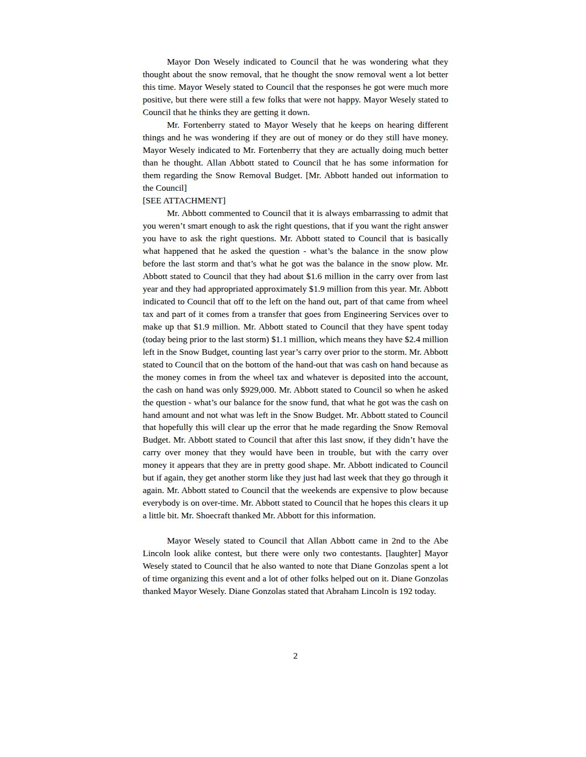Mayor Don Wesely indicated to Council that he was wondering what they thought about the snow removal, that he thought the snow removal went a lot better this time. Mayor Wesely stated to Council that the responses he got were much more positive, but there were still a few folks that were not happy. Mayor Wesely stated to Council that he thinks they are getting it down.
Mr. Fortenberry stated to Mayor Wesely that he keeps on hearing different things and he was wondering if they are out of money or do they still have money. Mayor Wesely indicated to Mr. Fortenberry that they are actually doing much better than he thought. Allan Abbott stated to Council that he has some information for them regarding the Snow Removal Budget. [Mr. Abbott handed out information to the Council]
[SEE ATTACHMENT]
Mr. Abbott commented to Council that it is always embarrassing to admit that you weren’t smart enough to ask the right questions, that if you want the right answer you have to ask the right questions. Mr. Abbott stated to Council that is basically what happened that he asked the question - what’s the balance in the snow plow before the last storm and that’s what he got was the balance in the snow plow. Mr. Abbott stated to Council that they had about $1.6 million in the carry over from last year and they had appropriated approximately $1.9 million from this year. Mr. Abbott indicated to Council that off to the left on the hand out, part of that came from wheel tax and part of it comes from a transfer that goes from Engineering Services over to make up that $1.9 million. Mr. Abbott stated to Council that they have spent today (today being prior to the last storm) $1.1 million, which means they have $2.4 million left in the Snow Budget, counting last year’s carry over prior to the storm. Mr. Abbott stated to Council that on the bottom of the hand-out that was cash on hand because as the money comes in from the wheel tax and whatever is deposited into the account, the cash on hand was only $929,000. Mr. Abbott stated to Council so when he asked the question - what’s our balance for the snow fund, that what he got was the cash on hand amount and not what was left in the Snow Budget. Mr. Abbott stated to Council that hopefully this will clear up the error that he made regarding the Snow Removal Budget. Mr. Abbott stated to Council that after this last snow, if they didn’t have the carry over money that they would have been in trouble, but with the carry over money it appears that they are in pretty good shape. Mr. Abbott indicated to Council but if again, they get another storm like they just had last week that they go through it again. Mr. Abbott stated to Council that the weekends are expensive to plow because everybody is on over-time. Mr. Abbott stated to Council that he hopes this clears it up a little bit. Mr. Shoecraft thanked Mr. Abbott for this information.
Mayor Wesely stated to Council that Allan Abbott came in 2nd to the Abe Lincoln look alike contest, but there were only two contestants. [laughter] Mayor Wesely stated to Council that he also wanted to note that Diane Gonzolas spent a lot of time organizing this event and a lot of other folks helped out on it. Diane Gonzolas thanked Mayor Wesely. Diane Gonzolas stated that Abraham Lincoln is 192 today.
2